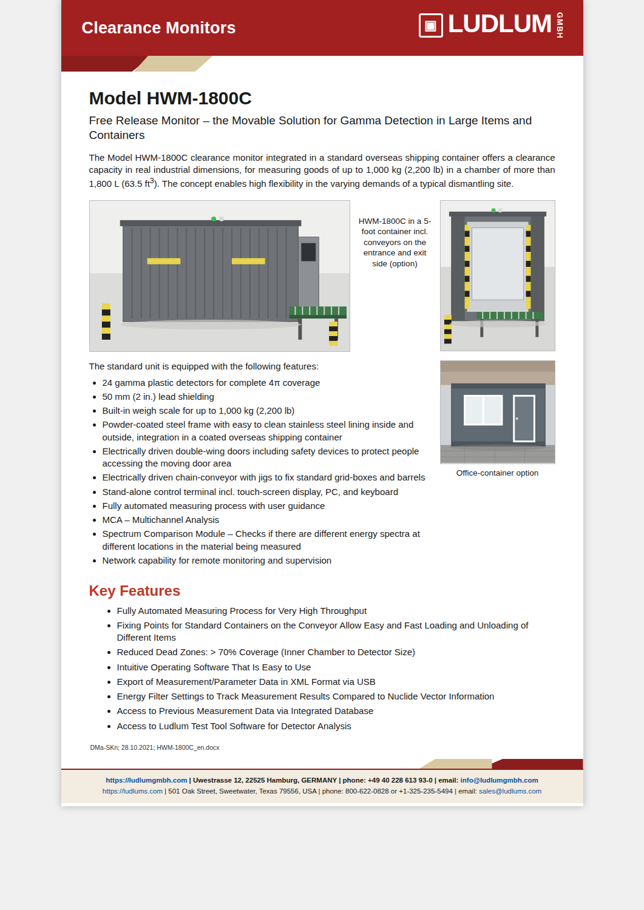Clearance Monitors
▣
LUDLUM
GMBH
Model HWM-1800C
Free Release Monitor – the Movable Solution for Gamma Detection in Large Items and Containers
The Model HWM-1800C clearance monitor integrated in a standard overseas shipping container offers a clearance capacity in real industrial dimensions, for measuring goods of up to 1,000 kg (2,200 lb) in a chamber of more than 1,800 L (63.5 ft3). The concept enables high flexibility in the varying demands of a typical dismantling site.
HWM-1800C in a 5-foot container incl. conveyors on the entrance and exit side (option)
The standard unit is equipped with the following features:
24 gamma plastic detectors for complete 4π coverage
50 mm (2 in.) lead shielding
Built-in weigh scale for up to 1,000 kg (2,200 lb)
Powder-coated steel frame with easy to clean stainless steel lining inside and outside, integration in a coated overseas shipping container
Electrically driven double-wing doors including safety devices to protect people accessing the moving door area
Electrically driven chain-conveyor with jigs to fix standard grid-boxes and barrels
Stand-alone control terminal incl. touch-screen display, PC, and keyboard
Fully automated measuring process with user guidance
MCA – Multichannel Analysis
Spectrum Comparison Module – Checks if there are different energy spectra at different locations in the material being measured
Network capability for remote monitoring and supervision
Office-container option
Key Features
Fully Automated Measuring Process for Very High Throughput
Fixing Points for Standard Containers on the Conveyor Allow Easy and Fast Loading and Unloading of Different Items
Reduced Dead Zones: > 70% Coverage (Inner Chamber to Detector Size)
Intuitive Operating Software That Is Easy to Use
Export of Measurement/Parameter Data in XML Format via USB
Energy Filter Settings to Track Measurement Results Compared to Nuclide Vector Information
Access to Previous Measurement Data via Integrated Database
Access to Ludlum Test Tool Software for Detector Analysis
DMa-SKn; 28.10.2021; HWM-1800C_en.docx
https://ludlumgmbh.com | Uwestrasse 12, 22525 Hamburg, GERMANY | phone: +49 40 228 613 93-0 | email: info@ludlumgmbh.com
https://ludlums.com | 501 Oak Street, Sweetwater, Texas 79556, USA | phone: 800-622-0828 or +1-325-235-5494 | email: sales@ludlums.com